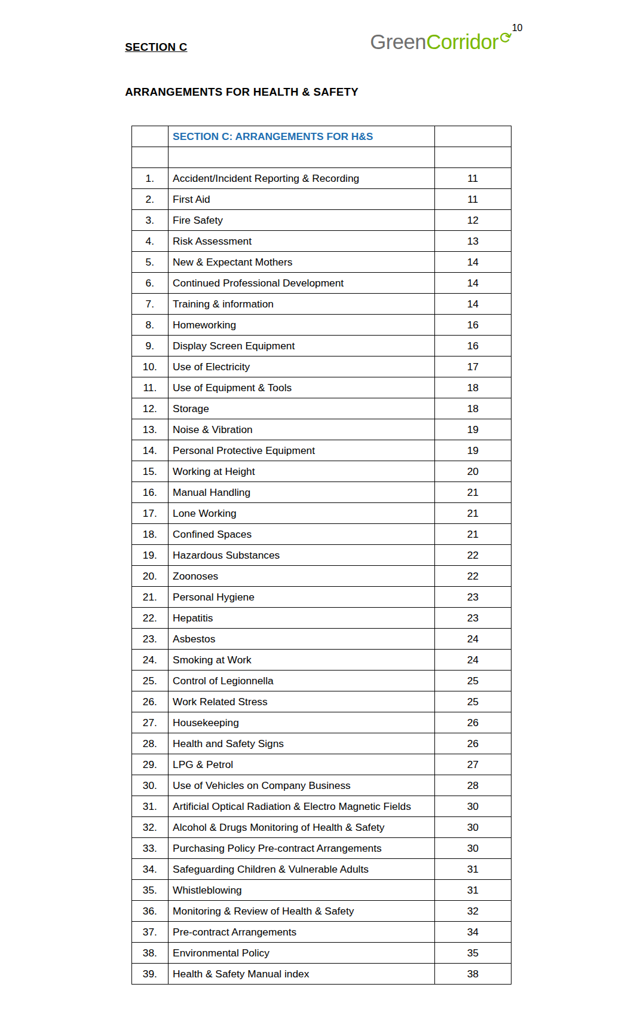10
Green Corridor⟳
SECTION C
ARRANGEMENTS FOR HEALTH & SAFETY
| | SECTION C: ARRANGEMENTS FOR H&S | |
| 1. | Accident/Incident Reporting & Recording | 11 |
| 2. | First Aid | 11 |
| 3. | Fire Safety | 12 |
| 4. | Risk Assessment | 13 |
| 5. | New & Expectant Mothers | 14 |
| 6. | Continued Professional Development | 14 |
| 7. | Training & information | 14 |
| 8. | Homeworking | 16 |
| 9. | Display Screen Equipment | 16 |
| 10. | Use of Electricity | 17 |
| 11. | Use of Equipment & Tools | 18 |
| 12. | Storage | 18 |
| 13. | Noise & Vibration | 19 |
| 14. | Personal Protective Equipment | 19 |
| 15. | Working at Height | 20 |
| 16. | Manual Handling | 21 |
| 17. | Lone Working | 21 |
| 18. | Confined Spaces | 21 |
| 19. | Hazardous Substances | 22 |
| 20. | Zoonoses | 22 |
| 21. | Personal Hygiene | 23 |
| 22. | Hepatitis | 23 |
| 23. | Asbestos | 24 |
| 24. | Smoking at Work | 24 |
| 25. | Control of Legionnella | 25 |
| 26. | Work Related Stress | 25 |
| 27. | Housekeeping | 26 |
| 28. | Health and Safety Signs | 26 |
| 29. | LPG & Petrol | 27 |
| 30. | Use of Vehicles on Company Business | 28 |
| 31. | Artificial Optical Radiation & Electro Magnetic Fields | 30 |
| 32. | Alcohol & Drugs Monitoring of Health & Safety | 30 |
| 33. | Purchasing Policy Pre-contract Arrangements | 30 |
| 34. | Safeguarding Children & Vulnerable Adults | 31 |
| 35. | Whistleblowing | 31 |
| 36. | Monitoring & Review of Health & Safety | 32 |
| 37. | Pre-contract Arrangements | 34 |
| 38. | Environmental Policy | 35 |
| 39. | Health & Safety Manual index | 38 |